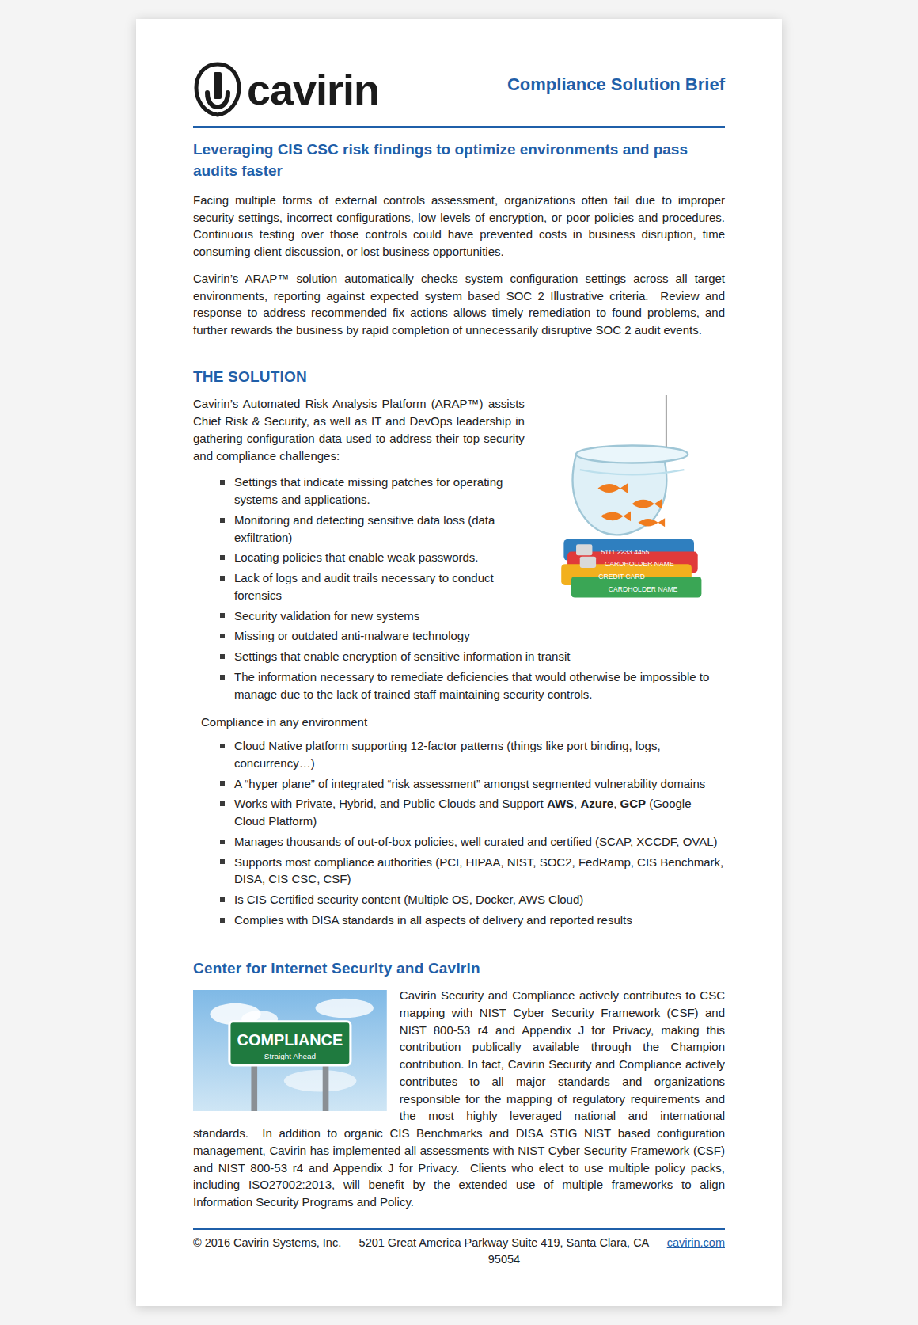cavirin
Compliance Solution Brief
Leveraging CIS CSC risk findings to optimize environments and pass audits faster
Facing multiple forms of external controls assessment, organizations often fail due to improper security settings, incorrect configurations, low levels of encryption, or poor policies and procedures. Continuous testing over those controls could have prevented costs in business disruption, time consuming client discussion, or lost business opportunities.
Cavirin’s ARAP™ solution automatically checks system configuration settings across all target environments, reporting against expected system based SOC 2 Illustrative criteria. Review and response to address recommended fix actions allows timely remediation to found problems, and further rewards the business by rapid completion of unnecessarily disruptive SOC 2 audit events.
The Solution
5111 2233 4455 CARDHOLDER NAME CREDIT CARD CARDHOLDER NAME
Cavirin’s Automated Risk Analysis Platform (ARAP™) assists Chief Risk & Security, as well as IT and DevOps leadership in gathering configuration data used to address their top security and compliance challenges:
Settings that indicate missing patches for operating systems and applications.
Monitoring and detecting sensitive data loss (data exfiltration)
Locating policies that enable weak passwords.
Lack of logs and audit trails necessary to conduct forensics
Security validation for new systems
Missing or outdated anti-malware technology
Settings that enable encryption of sensitive information in transit
The information necessary to remediate deficiencies that would otherwise be impossible to manage due to the lack of trained staff maintaining security controls.
Compliance in any environment
Cloud Native platform supporting 12-factor patterns (things like port binding, logs, concurrency…)
A “hyper plane” of integrated “risk assessment” amongst segmented vulnerability domains
Works with Private, Hybrid, and Public Clouds and Support AWS, Azure, GCP (Google Cloud Platform)
Manages thousands of out-of-box policies, well curated and certified (SCAP, XCCDF, OVAL)
Supports most compliance authorities (PCI, HIPAA, NIST, SOC2, FedRamp, CIS Benchmark, DISA, CIS CSC, CSF)
Is CIS Certified security content (Multiple OS, Docker, AWS Cloud)
Complies with DISA standards in all aspects of delivery and reported results
Center for Internet Security and Cavirin
COMPLIANCE Straight Ahead
Cavirin Security and Compliance actively contributes to CSC mapping with NIST Cyber Security Framework (CSF) and NIST 800-53 r4 and Appendix J for Privacy, making this contribution publically available through the Champion contribution. In fact, Cavirin Security and Compliance actively contributes to all major standards and organizations responsible for the mapping of regulatory requirements and the most highly leveraged national and international standards. In addition to organic CIS Benchmarks and DISA STIG NIST based configuration management, Cavirin has implemented all assessments with NIST Cyber Security Framework (CSF) and NIST 800-53 r4 and Appendix J for Privacy. Clients who elect to use multiple policy packs, including ISO27002:2013, will benefit by the extended use of multiple frameworks to align Information Security Programs and Policy.
© 2016 Cavirin Systems, Inc. 5201 Great America Parkway Suite 419, Santa Clara, CA 95054 cavirin.com